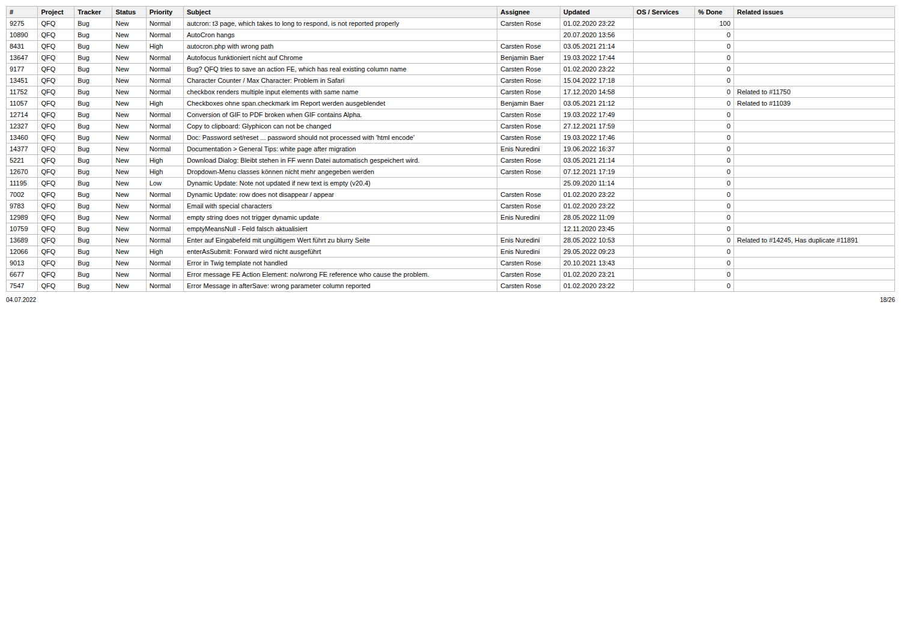| # | Project | Tracker | Status | Priority | Subject | Assignee | Updated | OS / Services | % Done | Related issues |
| --- | --- | --- | --- | --- | --- | --- | --- | --- | --- | --- |
| 9275 | QFQ | Bug | New | Normal | autcron: t3 page, which takes to long to respond, is not reported properly | Carsten Rose | 01.02.2020 23:22 | | 100 | |
| 10890 | QFQ | Bug | New | Normal | AutoCron hangs | | 20.07.2020 13:56 | | 0 | |
| 8431 | QFQ | Bug | New | High | autocron.php with wrong path | Carsten Rose | 03.05.2021 21:14 | | 0 | |
| 13647 | QFQ | Bug | New | Normal | Autofocus funktioniert nicht auf Chrome | Benjamin Baer | 19.03.2022 17:44 | | 0 | |
| 9177 | QFQ | Bug | New | Normal | Bug? QFQ tries to save an action FE, which has real existing column name | Carsten Rose | 01.02.2020 23:22 | | 0 | |
| 13451 | QFQ | Bug | New | Normal | Character Counter / Max Character: Problem in Safari | Carsten Rose | 15.04.2022 17:18 | | 0 | |
| 11752 | QFQ | Bug | New | Normal | checkbox renders multiple input elements with same name | Carsten Rose | 17.12.2020 14:58 | | 0 | Related to #11750 |
| 11057 | QFQ | Bug | New | High | Checkboxes ohne span.checkmark im Report werden ausgeblendet | Benjamin Baer | 03.05.2021 21:12 | | 0 | Related to #11039 |
| 12714 | QFQ | Bug | New | Normal | Conversion of GIF to PDF broken when GIF contains Alpha. | Carsten Rose | 19.03.2022 17:49 | | 0 | |
| 12327 | QFQ | Bug | New | Normal | Copy to clipboard: Glyphicon can not be changed | Carsten Rose | 27.12.2021 17:59 | | 0 | |
| 13460 | QFQ | Bug | New | Normal | Doc: Password set/reset ... password should not processed with 'html encode' | Carsten Rose | 19.03.2022 17:46 | | 0 | |
| 14377 | QFQ | Bug | New | Normal | Documentation > General Tips: white page after migration | Enis Nuredini | 19.06.2022 16:37 | | 0 | |
| 5221 | QFQ | Bug | New | High | Download Dialog: Bleibt stehen in FF wenn Datei automatisch gespeichert wird. | Carsten Rose | 03.05.2021 21:14 | | 0 | |
| 12670 | QFQ | Bug | New | High | Dropdown-Menu classes können nicht mehr angegeben werden | Carsten Rose | 07.12.2021 17:19 | | 0 | |
| 11195 | QFQ | Bug | New | Low | Dynamic Update: Note not updated if new text is empty (v20.4) | | 25.09.2020 11:14 | | 0 | |
| 7002 | QFQ | Bug | New | Normal | Dynamic Update: row does not disappear / appear | Carsten Rose | 01.02.2020 23:22 | | 0 | |
| 9783 | QFQ | Bug | New | Normal | Email with special characters | Carsten Rose | 01.02.2020 23:22 | | 0 | |
| 12989 | QFQ | Bug | New | Normal | empty string does not trigger dynamic update | Enis Nuredini | 28.05.2022 11:09 | | 0 | |
| 10759 | QFQ | Bug | New | Normal | emptyMeansNull - Feld falsch aktualisiert | | 12.11.2020 23:45 | | 0 | |
| 13689 | QFQ | Bug | New | Normal | Enter auf Eingabefeld mit ungültigem Wert führt zu blurry Seite | Enis Nuredini | 28.05.2022 10:53 | | 0 | Related to #14245, Has duplicate #11891 |
| 12066 | QFQ | Bug | New | High | enterAsSubmit: Forward wird nicht ausgeführt | Enis Nuredini | 29.05.2022 09:23 | | 0 | |
| 9013 | QFQ | Bug | New | Normal | Error in Twig template not handled | Carsten Rose | 20.10.2021 13:43 | | 0 | |
| 6677 | QFQ | Bug | New | Normal | Error message FE Action Element: no/wrong FE reference who cause the problem. | Carsten Rose | 01.02.2020 23:21 | | 0 | |
| 7547 | QFQ | Bug | New | Normal | Error Message in afterSave: wrong parameter column reported | Carsten Rose | 01.02.2020 23:22 | | 0 | |
04.07.2022 18/26